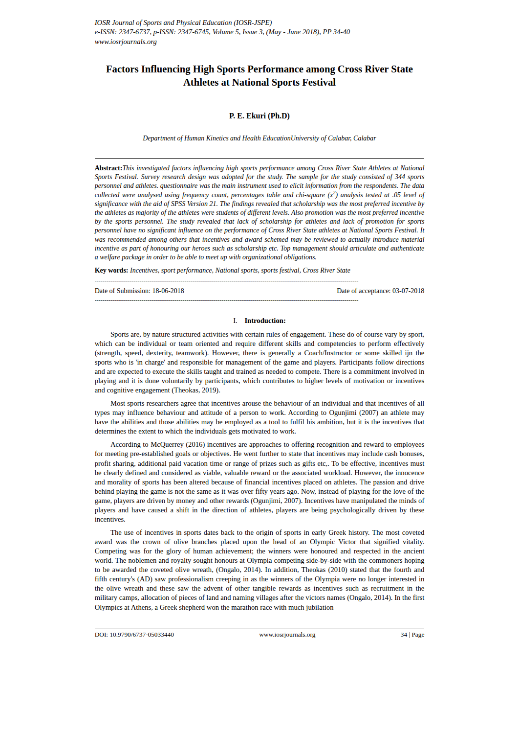IOSR Journal of Sports and Physical Education (IOSR-JSPE)
e-ISSN: 2347-6737, p-ISSN: 2347-6745, Volume 5, Issue 3, (May - June 2018), PP 34-40
www.iosrjournals.org
Factors Influencing High Sports Performance among Cross River State Athletes at National Sports Festival
P. E. Ekuri (Ph.D)
Department of Human Kinetics and Health EducationUniversity of Calabar, Calabar
Abstract: This investigated factors influencing high sports performance among Cross River State Athletes at National Sports Festival. Survey research design was adopted for the study. The sample for the study consisted of 344 sports personnel and athletes. questionnaire was the main instrument used to elicit information from the respondents. The data collected were analysed using frequency count, percentages table and chi-square (x2) analysis tested at .05 level of significance with the aid of SPSS Version 21. The findings revealed that scholarship was the most preferred incentive by the athletes as majority of the athletes were students of different levels. Also promotion was the most preferred incentive by the sports personnel. The study revealed that lack of scholarship for athletes and lack of promotion for sports personnel have no significant influence on the performance of Cross River State athletes at National Sports Festival. It was recommended among others that incentives and award schemed may be reviewed to actually introduce material incentive as part of honouring our heroes such as scholarship etc. Top management should articulate and authenticate a welfare package in order to be able to meet up with organizational obligations.
Key words: Incentives, sport performance, National sports, sports festival, Cross River State
---------------------------------------------------------------------------------------------------------------------------------------
Date of Submission: 18-06-2018 Date of acceptance: 03-07-2018
---------------------------------------------------------------------------------------------------------------------------------------
I. Introduction:
Sports are, by nature structured activities with certain rules of engagement. These do of course vary by sport, which can be individual or team oriented and require different skills and competencies to perform effectively (strength, speed, dexterity, teamwork). However, there is generally a Coach/Instructor or some skilled ijn the sports who is 'in charge' and responsible for management of the game and players. Participants follow directions and are expected to execute the skills taught and trained as needed to compete. There is a commitment involved in playing and it is done voluntarily by participants, which contributes to higher levels of motivation or incentives and cognitive engagement (Theokas, 2019).
Most sports researchers agree that incentives arouse the behaviour of an individual and that incentives of all types may influence behaviour and attitude of a person to work. According to Ogunjimi (2007) an athlete may have the abilities and those abilities may be employed as a tool to fulfil his ambition, but it is the incentives that determines the extent to which the individuals gets motivated to work.
According to McQuerrey (2016) incentives are approaches to offering recognition and reward to employees for meeting pre-established goals or objectives. He went further to state that incentives may include cash bonuses, profit sharing, additional paid vacation time or range of prizes such as gifts etc,. To be effective, incentives must be clearly defined and considered as viable, valuable reward or the associated workload. However, the innocence and morality of sports has been altered because of financial incentives placed on athletes. The passion and drive behind playing the game is not the same as it was over fifty years ago. Now, instead of playing for the love of the game, players are driven by money and other rewards (Ogunjimi, 2007). Incentives have manipulated the minds of players and have caused a shift in the direction of athletes, players are being psychologically driven by these incentives.
The use of incentives in sports dates back to the origin of sports in early Greek history. The most coveted award was the crown of olive branches placed upon the head of an Olympic Victor that signified vitality. Competing was for the glory of human achievement; the winners were honoured and respected in the ancient world. The noblemen and royalty sought honours at Olympia competing side-by-side with the commoners hoping to be awarded the coveted olive wreath, (Ongalo, 2014). In addition, Theokas (2010) stated that the fourth and fifth century's (AD) saw professionalism creeping in as the winners of the Olympia were no longer interested in the olive wreath and these saw the advent of other tangible rewards as incentives such as recruitment in the military camps, allocation of pieces of land and naming villages after the victors names (Ongalo, 2014). In the first Olympics at Athens, a Greek shepherd won the marathon race with much jubilation
DOI: 10.9790/6737-05033440 www.iosrjournals.org 34 | Page